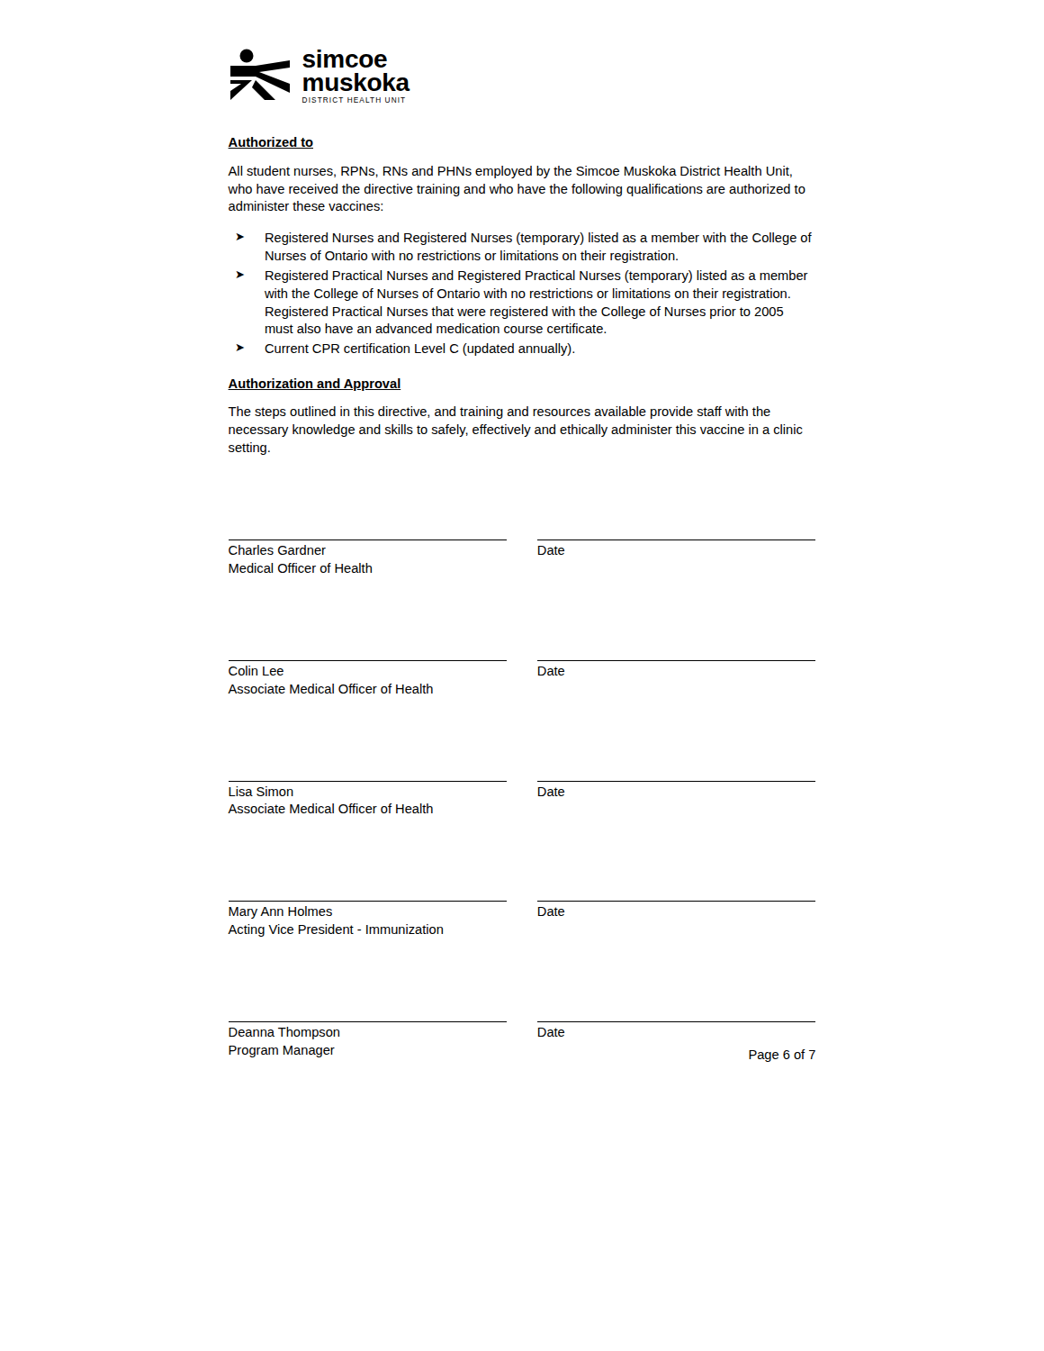simcoe muskoka DISTRICT HEALTH UNIT
Authorized to
All student nurses, RPNs, RNs and PHNs employed by the Simcoe Muskoka District Health Unit, who have received the directive training and who have the following qualifications are authorized to administer these vaccines:
Registered Nurses and Registered Nurses (temporary) listed as a member with the College of Nurses of Ontario with no restrictions or limitations on their registration.
Registered Practical Nurses and Registered Practical Nurses (temporary) listed as a member with the College of Nurses of Ontario with no restrictions or limitations on their registration. Registered Practical Nurses that were registered with the College of Nurses prior to 2005 must also have an advanced medication course certificate.
Current CPR certification Level C (updated annually).
Authorization and Approval
The steps outlined in this directive, and training and resources available provide staff with the necessary knowledge and skills to safely, effectively and ethically administer this vaccine in a clinic setting.
Charles Gardner Medical Officer of Health
Date
Colin Lee Associate Medical Officer of Health
Date
Lisa Simon Associate Medical Officer of Health
Date
Mary Ann Holmes Acting Vice President - Immunization
Date
Deanna Thompson Program Manager
Date
Page 6 of 7